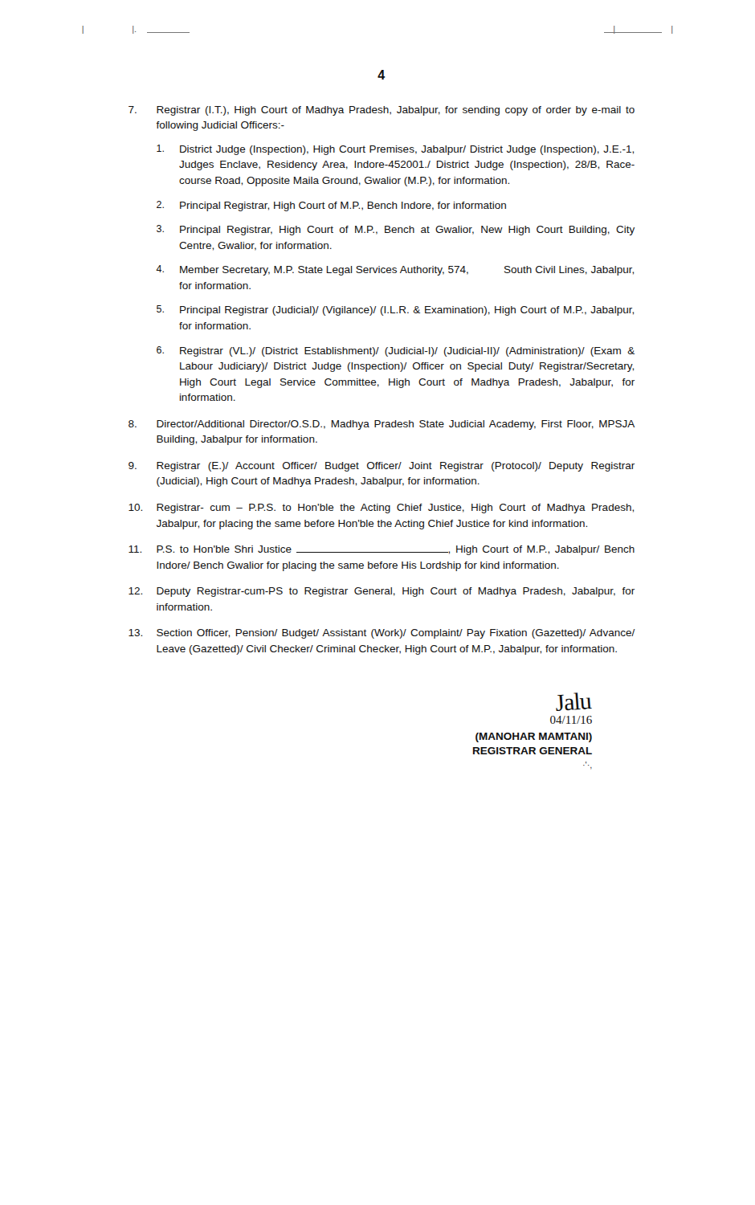| |. | |
4
Registrar (I.T.), High Court of Madhya Pradesh, Jabalpur, for sending copy of order by e-mail to following Judicial Officers:-
District Judge (Inspection), High Court Premises, Jabalpur/ District Judge (Inspection), J.E.-1, Judges Enclave, Residency Area, Indore-452001./ District Judge (Inspection), 28/B, Race-course Road, Opposite Maila Ground, Gwalior (M.P.), for information.
Principal Registrar, High Court of M.P., Bench Indore, for information
Principal Registrar, High Court of M.P., Bench at Gwalior, New High Court Building, City Centre, Gwalior, for information.
Member Secretary, M.P. State Legal Services Authority, 574, South Civil Lines, Jabalpur, for information.
Principal Registrar (Judicial)/ (Vigilance)/ (I.L.R. & Examination), High Court of M.P., Jabalpur, for information.
Registrar (VL.)/ (District Establishment)/ (Judicial-I)/ (Judicial-II)/ (Administration)/ (Exam & Labour Judiciary)/ District Judge (Inspection)/ Officer on Special Duty/ Registrar/Secretary, High Court Legal Service Committee, High Court of Madhya Pradesh, Jabalpur, for information.
Director/Additional Director/O.S.D., Madhya Pradesh State Judicial Academy, First Floor, MPSJA Building, Jabalpur for information.
Registrar (E.)/ Account Officer/ Budget Officer/ Joint Registrar (Protocol)/ Deputy Registrar (Judicial), High Court of Madhya Pradesh, Jabalpur, for information.
Registrar- cum – P.P.S. to Hon'ble the Acting Chief Justice, High Court of Madhya Pradesh, Jabalpur, for placing the same before Hon'ble the Acting Chief Justice for kind information.
P.S. to Hon'ble Shri Justice , High Court of M.P., Jabalpur/ Bench Indore/ Bench Gwalior for placing the same before His Lordship for kind information.
Deputy Registrar-cum-PS to Registrar General, High Court of Madhya Pradesh, Jabalpur, for information.
Section Officer, Pension/ Budget/ Assistant (Work)/ Complaint/ Pay Fixation (Gazetted)/ Advance/ Leave (Gazetted)/ Civil Checker/ Criminal Checker, High Court of M.P., Jabalpur, for information.
Jalu 04/11/16 (MANOHAR MAMTANI) REGISTRAR GENERAL ·'·,